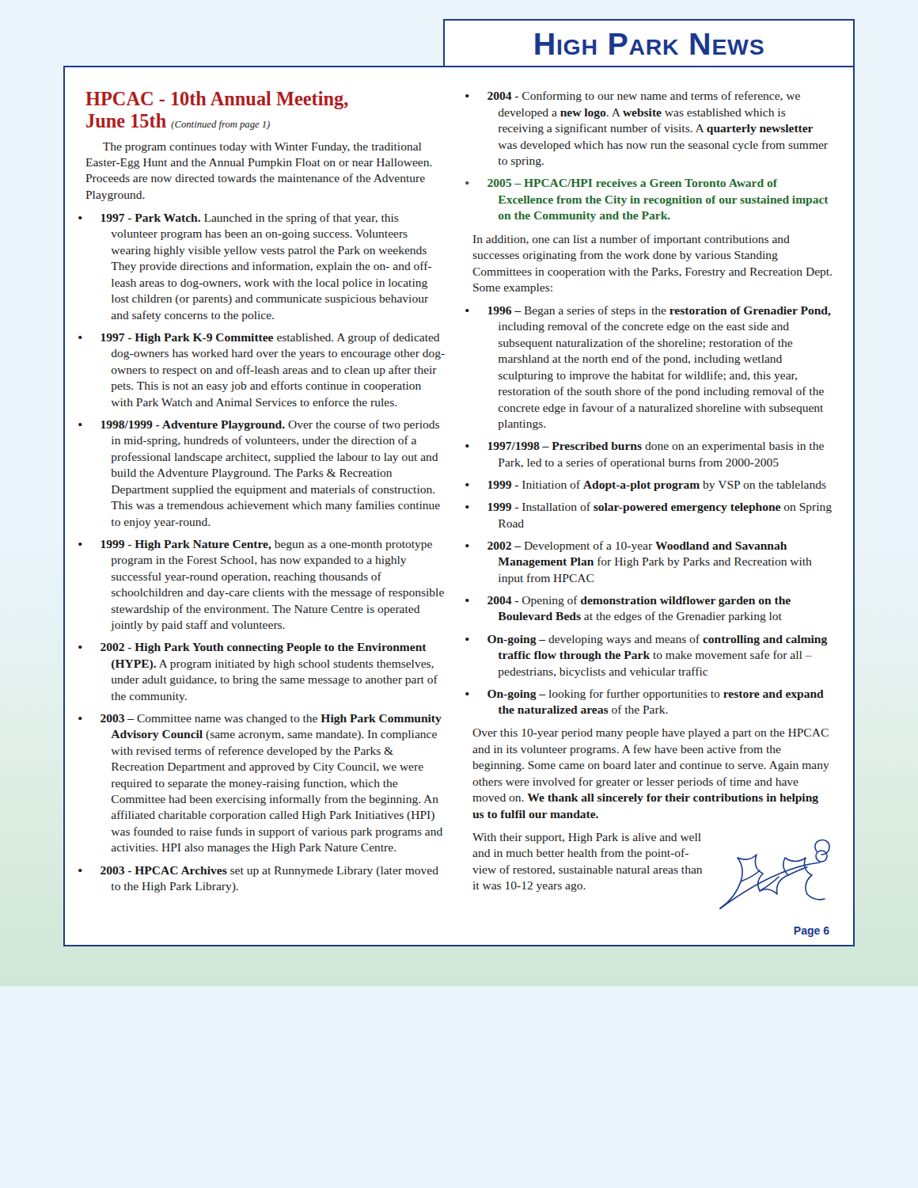HIGH PARK NEWS
HPCAC - 10th Annual Meeting,
June 15th (Continued from page 1)
The program continues today with Winter Funday, the traditional Easter-Egg Hunt and the Annual Pumpkin Float on or near Halloween. Proceeds are now directed towards the maintenance of the Adventure Playground.
1997 - Park Watch. Launched in the spring of that year, this volunteer program has been an on-going success. Volunteers wearing highly visible yellow vests patrol the Park on weekends They provide directions and information, explain the on- and off-leash areas to dog-owners, work with the local police in locating lost children (or parents) and communicate suspicious behaviour and safety concerns to the police.
1997 - High Park K-9 Committee established. A group of dedicated dog-owners has worked hard over the years to encourage other dog-owners to respect on and off-leash areas and to clean up after their pets. This is not an easy job and efforts continue in cooperation with Park Watch and Animal Services to enforce the rules.
1998/1999 - Adventure Playground. Over the course of two periods in mid-spring, hundreds of volunteers, under the direction of a professional landscape architect, supplied the labour to lay out and build the Adventure Playground. The Parks & Recreation Department supplied the equipment and materials of construction. This was a tremendous achievement which many families continue to enjoy year-round.
1999 - High Park Nature Centre, begun as a one-month prototype program in the Forest School, has now expanded to a highly successful year-round operation, reaching thousands of schoolchildren and day-care clients with the message of responsible stewardship of the environment. The Nature Centre is operated jointly by paid staff and volunteers.
2002 - High Park Youth connecting People to the Environment (HYPE). A program initiated by high school students themselves, under adult guidance, to bring the same message to another part of the community.
2003 – Committee name was changed to the High Park Community Advisory Council (same acronym, same mandate). In compliance with revised terms of reference developed by the Parks & Recreation Department and approved by City Council, we were required to separate the money-raising function, which the Committee had been exercising informally from the beginning. An affiliated charitable corporation called High Park Initiatives (HPI) was founded to raise funds in support of various park programs and activities. HPI also manages the High Park Nature Centre.
2003 - HPCAC Archives set up at Runnymede Library (later moved to the High Park Library).
2004 - Conforming to our new name and terms of reference, we developed a new logo. A website was established which is receiving a significant number of visits. A quarterly newsletter was developed which has now run the seasonal cycle from summer to spring.
2005 – HPCAC/HPI receives a Green Toronto Award of Excellence from the City in recognition of our sustained impact on the Community and the Park.
In addition, one can list a number of important contributions and successes originating from the work done by various Standing Committees in cooperation with the Parks, Forestry and Recreation Dept. Some examples:
1996 – Began a series of steps in the restoration of Grenadier Pond, including removal of the concrete edge on the east side and subsequent naturalization of the shoreline; restoration of the marshland at the north end of the pond, including wetland sculpturing to improve the habitat for wildlife; and, this year, restoration of the south shore of the pond including removal of the concrete edge in favour of a naturalized shoreline with subsequent plantings.
1997/1998 – Prescribed burns done on an experimental basis in the Park, led to a series of operational burns from 2000-2005
1999 - Initiation of Adopt-a-plot program by VSP on the tablelands
1999 - Installation of solar-powered emergency telephone on Spring Road
2002 – Development of a 10-year Woodland and Savannah Management Plan for High Park by Parks and Recreation with input from HPCAC
2004 - Opening of demonstration wildflower garden on the Boulevard Beds at the edges of the Grenadier parking lot
On-going – developing ways and means of controlling and calming traffic flow through the Park to make movement safe for all – pedestrians, bicyclists and vehicular traffic
On-going – looking for further opportunities to restore and expand the naturalized areas of the Park.
Over this 10-year period many people have played a part on the HPCAC and in its volunteer programs. A few have been active from the beginning. Some came on board later and continue to serve. Again many others were involved for greater or lesser periods of time and have moved on. We thank all sincerely for their contributions in helping us to fulfil our mandate.
With their support, High Park is alive and well and in much better health from the point-of-view of restored, sustainable natural areas than it was 10-12 years ago.
Page 6